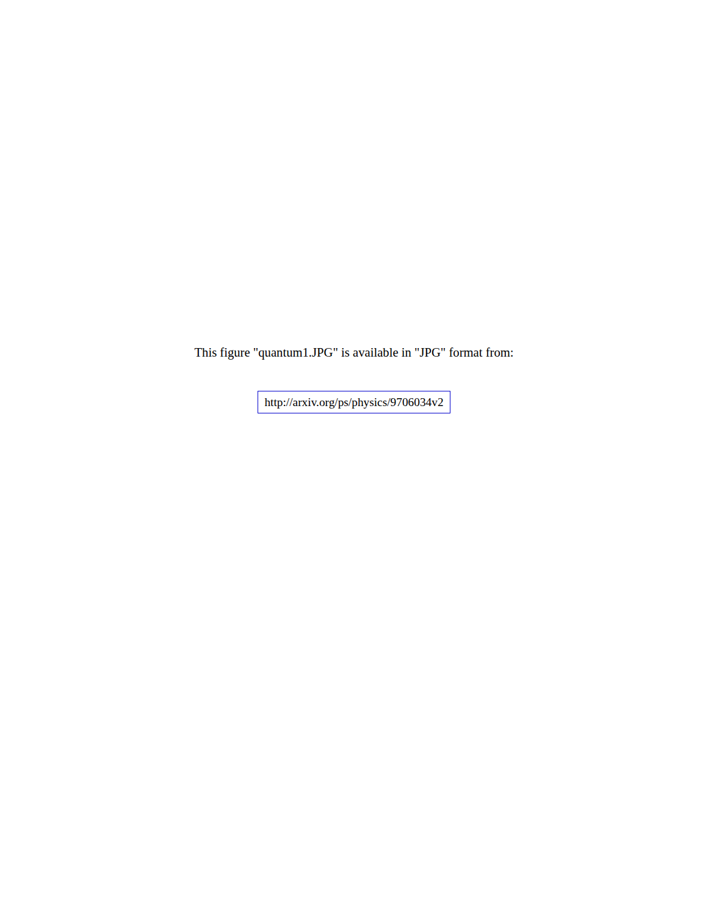This figure "quantum1.JPG" is available in "JPG" format from:
http://arxiv.org/ps/physics/9706034v2